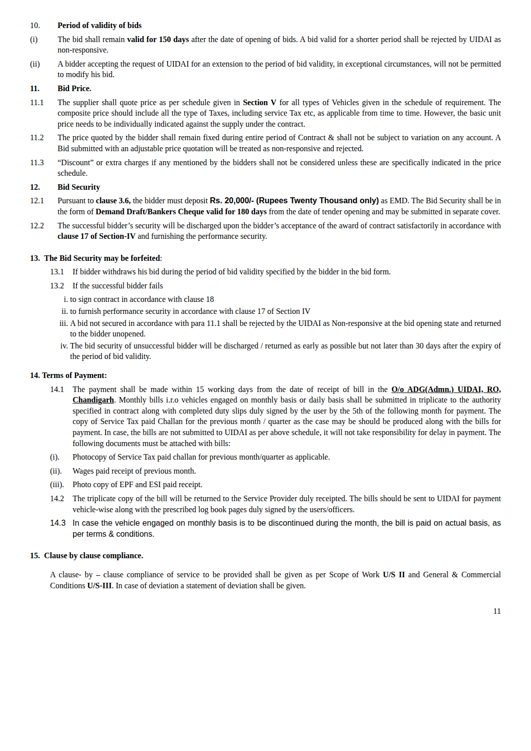| 10. | Period of validity of bids |
| (i) | The bid shall remain valid for 150 days after the date of opening of bids. A bid valid for a shorter period shall be rejected by UIDAI as non-responsive. |
| (ii) | A bidder accepting the request of UIDAI for an extension to the period of bid validity, in exceptional circumstances, will not be permitted to modify his bid. |
| 11. | Bid Price. |
| 11.1 | The supplier shall quote price as per schedule given in Section V for all types of Vehicles given in the schedule of requirement. The composite price should include all the type of Taxes, including service Tax etc, as applicable from time to time. However, the basic unit price needs to be individually indicated against the supply under the contract. |
| 11.2 | The price quoted by the bidder shall remain fixed during entire period of Contract & shall not be subject to variation on any account. A Bid submitted with an adjustable price quotation will be treated as non-responsive and rejected. |
| 11.3 | “Discount” or extra charges if any mentioned by the bidders shall not be considered unless these are specifically indicated in the price schedule. |
| 12. | Bid Security |
| 12.1 | Pursuant to clause 3.6, the bidder must deposit Rs. 20,000/- (Rupees Twenty Thousand only) as EMD. The Bid Security shall be in the form of Demand Draft/Bankers Cheque valid for 180 days from the date of tender opening and may be submitted in separate cover. |
| 12.2 | The successful bidder’s security will be discharged upon the bidder’s acceptance of the award of contract satisfactorily in accordance with clause 17 of Section-IV and furnishing the performance security. |
13. The Bid Security may be forfeited:
| 13.1 | If bidder withdraws his bid during the period of bid validity specified by the bidder in the bid form. |
| 13.2 | If the successful bidder fails |
to sign contract in accordance with clause 18
to furnish performance security in accordance with clause 17 of Section IV
A bid not secured in accordance with para 11.1 shall be rejected by the UIDAI as Non-responsive at the bid opening state and returned to the bidder unopened.
The bid security of unsuccessful bidder will be discharged / returned as early as possible but not later than 30 days after the expiry of the period of bid validity.
14. Terms of Payment:
| 14.1 | The payment shall be made within 15 working days from the date of receipt of bill in the O/o ADG(Admn.) UIDAI, RO, Chandigarh . Monthly bills i.r.o vehicles engaged on monthly basis or daily basis shall be submitted in triplicate to the authority specified in contract along with completed duty slips duly signed by the user by the 5th of the following month for payment. The copy of Service Tax paid Challan for the previous month / quarter as the case may be should be produced along with the bills for payment. In case, the bills are not submitted to UIDAI as per above schedule, it will not take responsibility for delay in payment. The following documents must be attached with bills: |
| (i). | Photocopy of Service Tax paid challan for previous month/quarter as applicable. |
| (ii). | Wages paid receipt of previous month. |
| (iii). | Photo copy of EPF and ESI paid receipt. |
| 14.2 | The triplicate copy of the bill will be returned to the Service Provider duly receipted. The bills should be sent to UIDAI for payment vehicle-wise along with the prescribed log book pages duly signed by the users/officers. |
| 14.3 | In case the vehicle engaged on monthly basis is to be discontinued during the month, the bill is paid on actual basis, as per terms & conditions. |
15. Clause by clause compliance.
A clause- by – clause compliance of service to be provided shall be given as per Scope of Work U/S II and General & Commercial Conditions U/S-III. In case of deviation a statement of deviation shall be given.
11